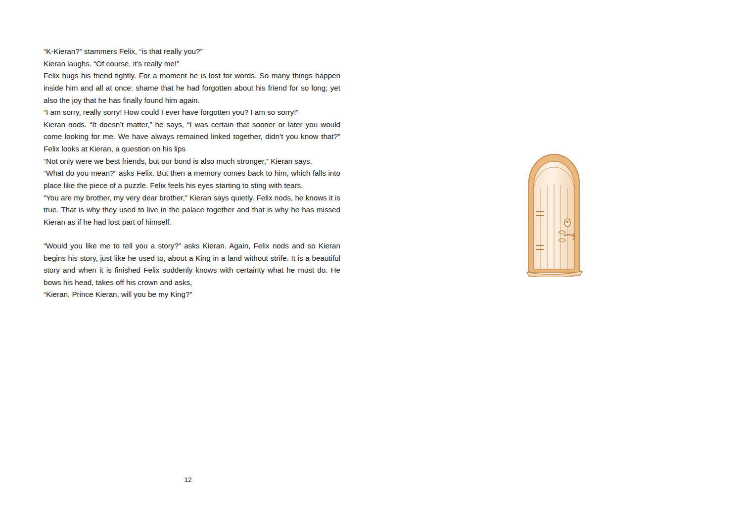“K-Kieran?” stammers Felix, “is that really you?”
Kieran laughs. “Of course, it’s really me!”
Felix hugs his friend tightly. For a moment he is lost for words. So many things happen inside him and all at once: shame that he had forgotten about his friend for so long; yet also the joy that he has finally found him again.
“I am sorry, really sorry! How could I ever have forgotten you? I am so sorry!”
Kieran nods. “It doesn’t matter,” he says, “I was certain that sooner or later you would come looking for me. We have always remained linked together, didn’t you know that?” Felix looks at Kieran, a question on his lips
“Not only were we best friends, but our bond is also much stronger,” Kieran says.
“What do you mean?” asks Felix. But then a memory comes back to him, which falls into place like the piece of a puzzle. Felix feels his eyes starting to sting with tears.
“You are my brother, my very dear brother,” Kieran says quietly. Felix nods, he knows it is true. That is why they used to live in the palace together and that is why he has missed Kieran as if he had lost part of himself.
“Would you like me to tell you a story?” asks Kieran. Again, Felix nods and so Kieran begins his story, just like he used to, about a King in a land without strife. It is a beautiful story and when it is finished Felix suddenly knows with certainty what he must do. He bows his head, takes off his crown and asks,
“Kieran, Prince Kieran, will you be my King?”
12